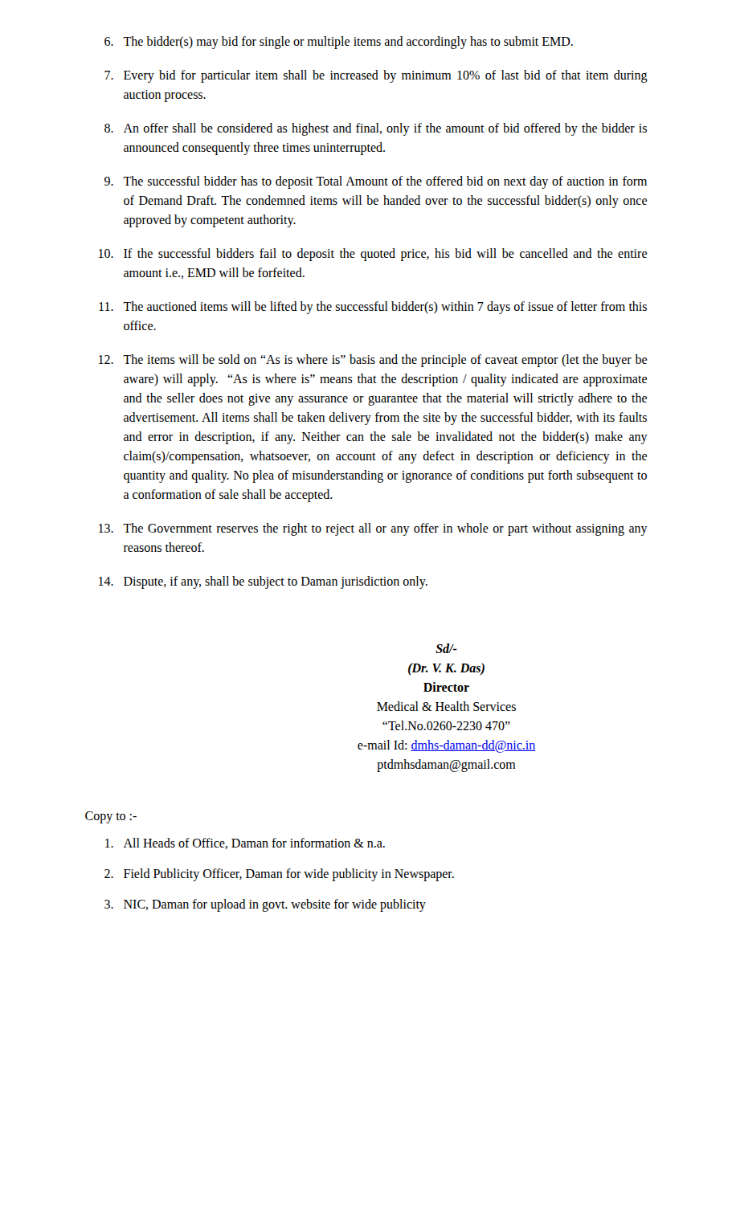The bidder(s) may bid for single or multiple items and accordingly has to submit EMD.
Every bid for particular item shall be increased by minimum 10% of last bid of that item during auction process.
An offer shall be considered as highest and final, only if the amount of bid offered by the bidder is announced consequently three times uninterrupted.
The successful bidder has to deposit Total Amount of the offered bid on next day of auction in form of Demand Draft. The condemned items will be handed over to the successful bidder(s) only once approved by competent authority.
If the successful bidders fail to deposit the quoted price, his bid will be cancelled and the entire amount i.e., EMD will be forfeited.
The auctioned items will be lifted by the successful bidder(s) within 7 days of issue of letter from this office.
The items will be sold on “As is where is” basis and the principle of caveat emptor (let the buyer be aware) will apply. “As is where is” means that the description / quality indicated are approximate and the seller does not give any assurance or guarantee that the material will strictly adhere to the advertisement. All items shall be taken delivery from the site by the successful bidder, with its faults and error in description, if any. Neither can the sale be invalidated not the bidder(s) make any claim(s)/compensation, whatsoever, on account of any defect in description or deficiency in the quantity and quality. No plea of misunderstanding or ignorance of conditions put forth subsequent to a conformation of sale shall be accepted.
The Government reserves the right to reject all or any offer in whole or part without assigning any reasons thereof.
Dispute, if any, shall be subject to Daman jurisdiction only.
Sd/- (Dr. V. K. Das) Director Medical & Health Services “Tel.No.0260-2230 470” e-mail Id: dmhs-daman-dd@nic.in ptdmhsdaman@gmail.com
Copy to :-
All Heads of Office, Daman for information & n.a.
Field Publicity Officer, Daman for wide publicity in Newspaper.
NIC, Daman for upload in govt. website for wide publicity